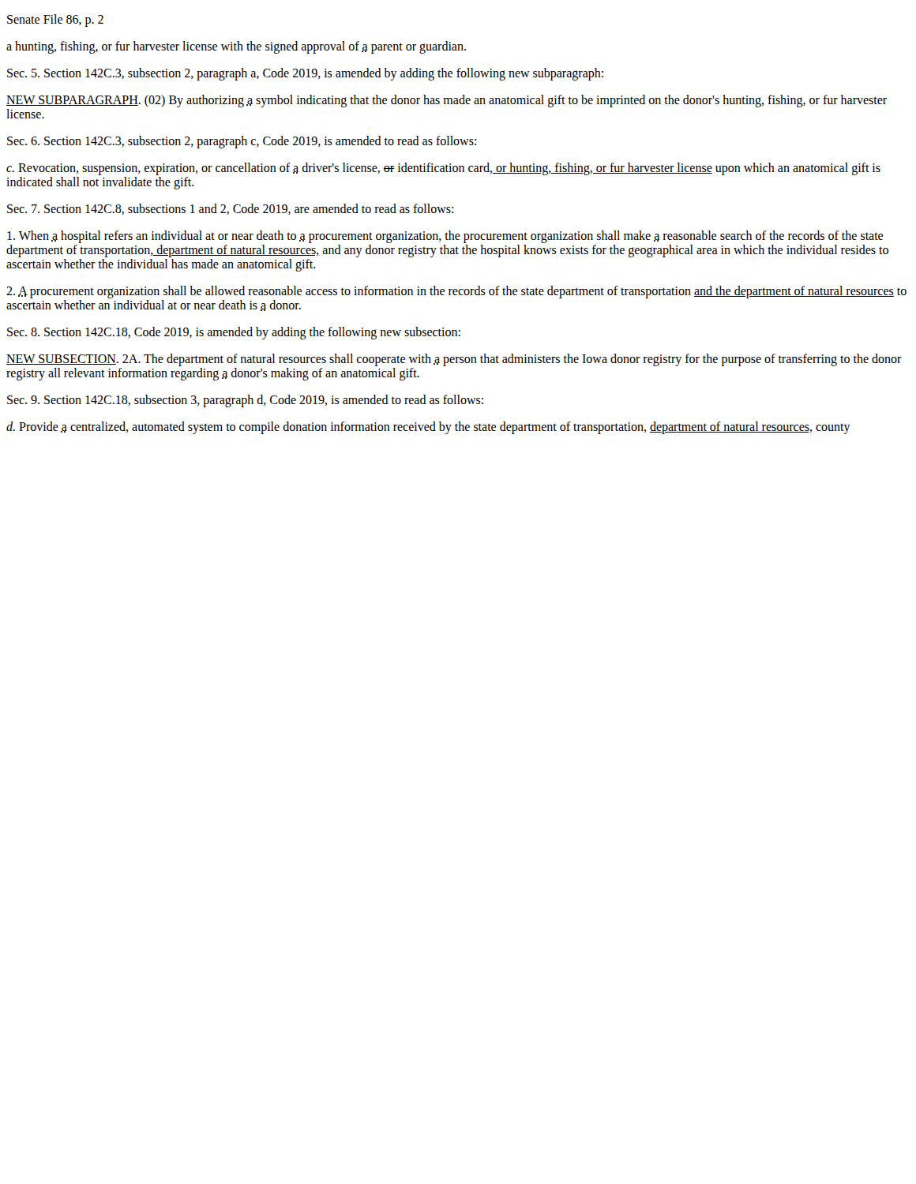Senate File 86, p. 2
a hunting, fishing, or fur harvester license with the signed approval of a parent or guardian.
Sec. 5. Section 142C.3, subsection 2, paragraph a, Code 2019, is amended by adding the following new subparagraph:
NEW SUBPARAGRAPH. (02) By authorizing a symbol indicating that the donor has made an anatomical gift to be imprinted on the donor's hunting, fishing, or fur harvester license.
Sec. 6. Section 142C.3, subsection 2, paragraph c, Code 2019, is amended to read as follows:
c. Revocation, suspension, expiration, or cancellation of a driver's license, or identification card, or hunting, fishing, or fur harvester license upon which an anatomical gift is indicated shall not invalidate the gift.
Sec. 7. Section 142C.8, subsections 1 and 2, Code 2019, are amended to read as follows:
1. When a hospital refers an individual at or near death to a procurement organization, the procurement organization shall make a reasonable search of the records of the state department of transportation, department of natural resources, and any donor registry that the hospital knows exists for the geographical area in which the individual resides to ascertain whether the individual has made an anatomical gift.
2. A procurement organization shall be allowed reasonable access to information in the records of the state department of transportation and the department of natural resources to ascertain whether an individual at or near death is a donor.
Sec. 8. Section 142C.18, Code 2019, is amended by adding the following new subsection:
NEW SUBSECTION. 2A. The department of natural resources shall cooperate with a person that administers the Iowa donor registry for the purpose of transferring to the donor registry all relevant information regarding a donor's making of an anatomical gift.
Sec. 9. Section 142C.18, subsection 3, paragraph d, Code 2019, is amended to read as follows:
d. Provide a centralized, automated system to compile donation information received by the state department of transportation, department of natural resources, county